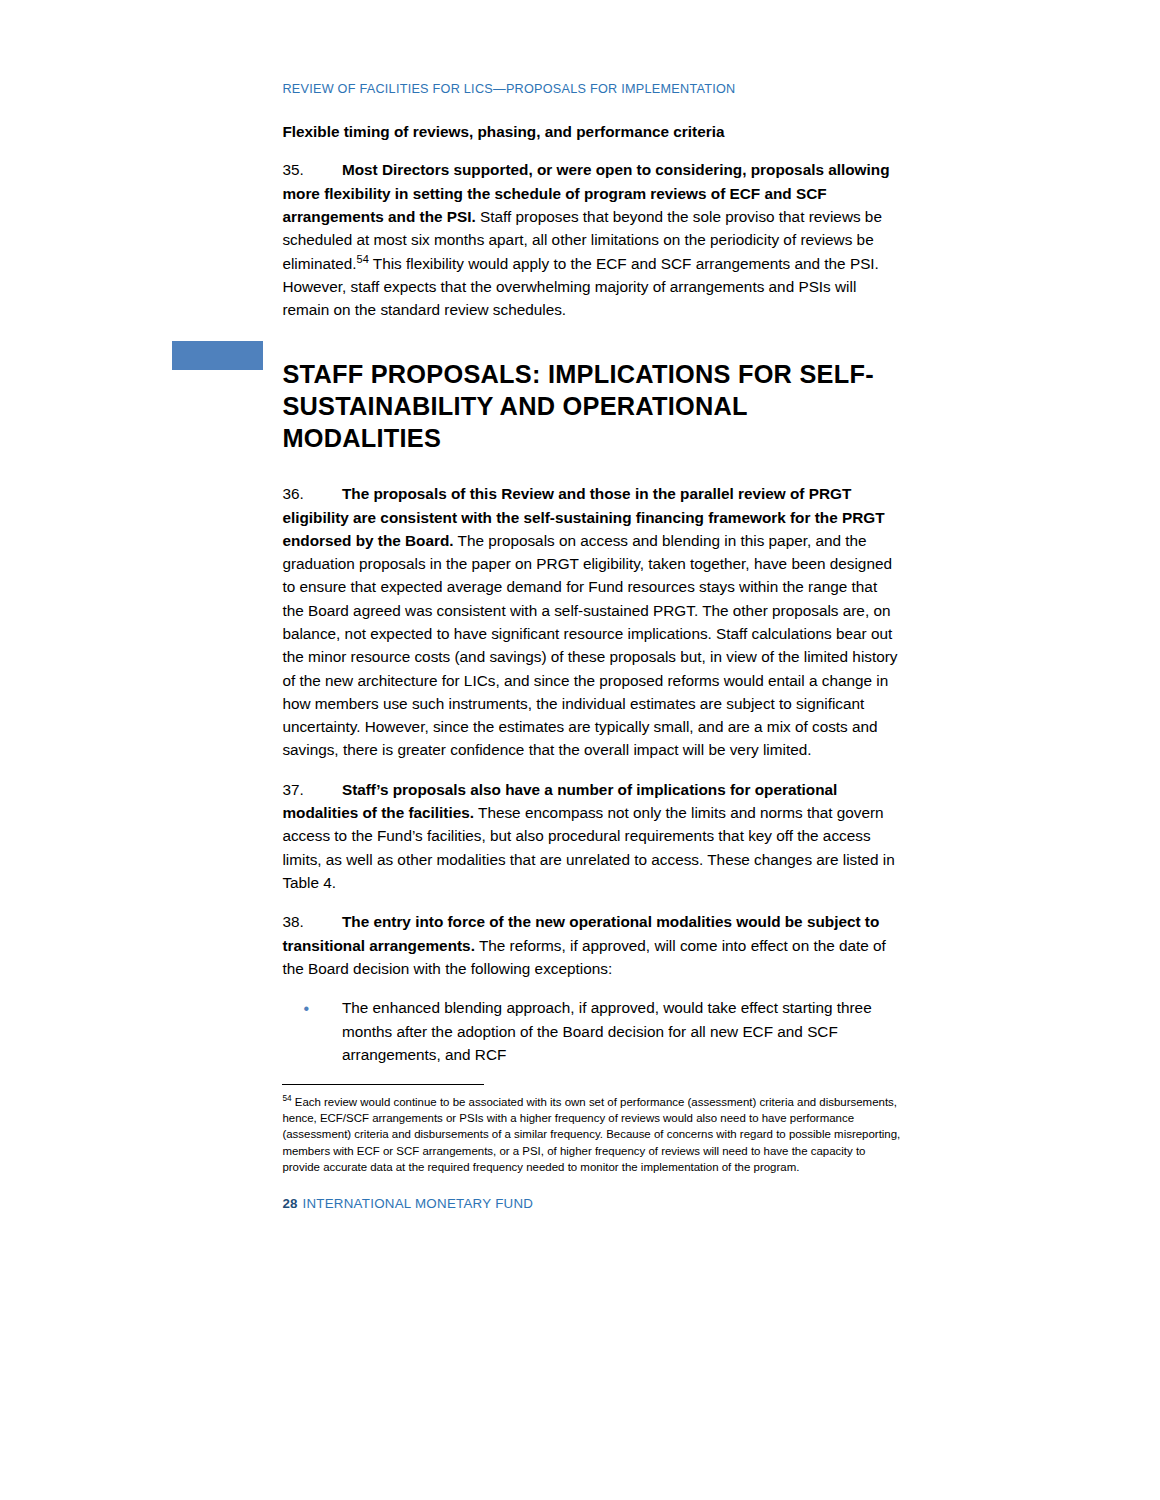REVIEW OF FACILITIES FOR LICS—PROPOSALS FOR IMPLEMENTATION
Flexible timing of reviews, phasing, and performance criteria
35. Most Directors supported, or were open to considering, proposals allowing more flexibility in setting the schedule of program reviews of ECF and SCF arrangements and the PSI. Staff proposes that beyond the sole proviso that reviews be scheduled at most six months apart, all other limitations on the periodicity of reviews be eliminated.54 This flexibility would apply to the ECF and SCF arrangements and the PSI. However, staff expects that the overwhelming majority of arrangements and PSIs will remain on the standard review schedules.
STAFF PROPOSALS: IMPLICATIONS FOR SELF-SUSTAINABILITY AND OPERATIONAL MODALITIES
36. The proposals of this Review and those in the parallel review of PRGT eligibility are consistent with the self-sustaining financing framework for the PRGT endorsed by the Board. The proposals on access and blending in this paper, and the graduation proposals in the paper on PRGT eligibility, taken together, have been designed to ensure that expected average demand for Fund resources stays within the range that the Board agreed was consistent with a self-sustained PRGT. The other proposals are, on balance, not expected to have significant resource implications. Staff calculations bear out the minor resource costs (and savings) of these proposals but, in view of the limited history of the new architecture for LICs, and since the proposed reforms would entail a change in how members use such instruments, the individual estimates are subject to significant uncertainty. However, since the estimates are typically small, and are a mix of costs and savings, there is greater confidence that the overall impact will be very limited.
37. Staff’s proposals also have a number of implications for operational modalities of the facilities. These encompass not only the limits and norms that govern access to the Fund’s facilities, but also procedural requirements that key off the access limits, as well as other modalities that are unrelated to access. These changes are listed in Table 4.
38. The entry into force of the new operational modalities would be subject to transitional arrangements. The reforms, if approved, will come into effect on the date of the Board decision with the following exceptions:
The enhanced blending approach, if approved, would take effect starting three months after the adoption of the Board decision for all new ECF and SCF arrangements, and RCF
54 Each review would continue to be associated with its own set of performance (assessment) criteria and disbursements, hence, ECF/SCF arrangements or PSIs with a higher frequency of reviews would also need to have performance (assessment) criteria and disbursements of a similar frequency. Because of concerns with regard to possible misreporting, members with ECF or SCF arrangements, or a PSI, of higher frequency of reviews will need to have the capacity to provide accurate data at the required frequency needed to monitor the implementation of the program.
28 INTERNATIONAL MONETARY FUND